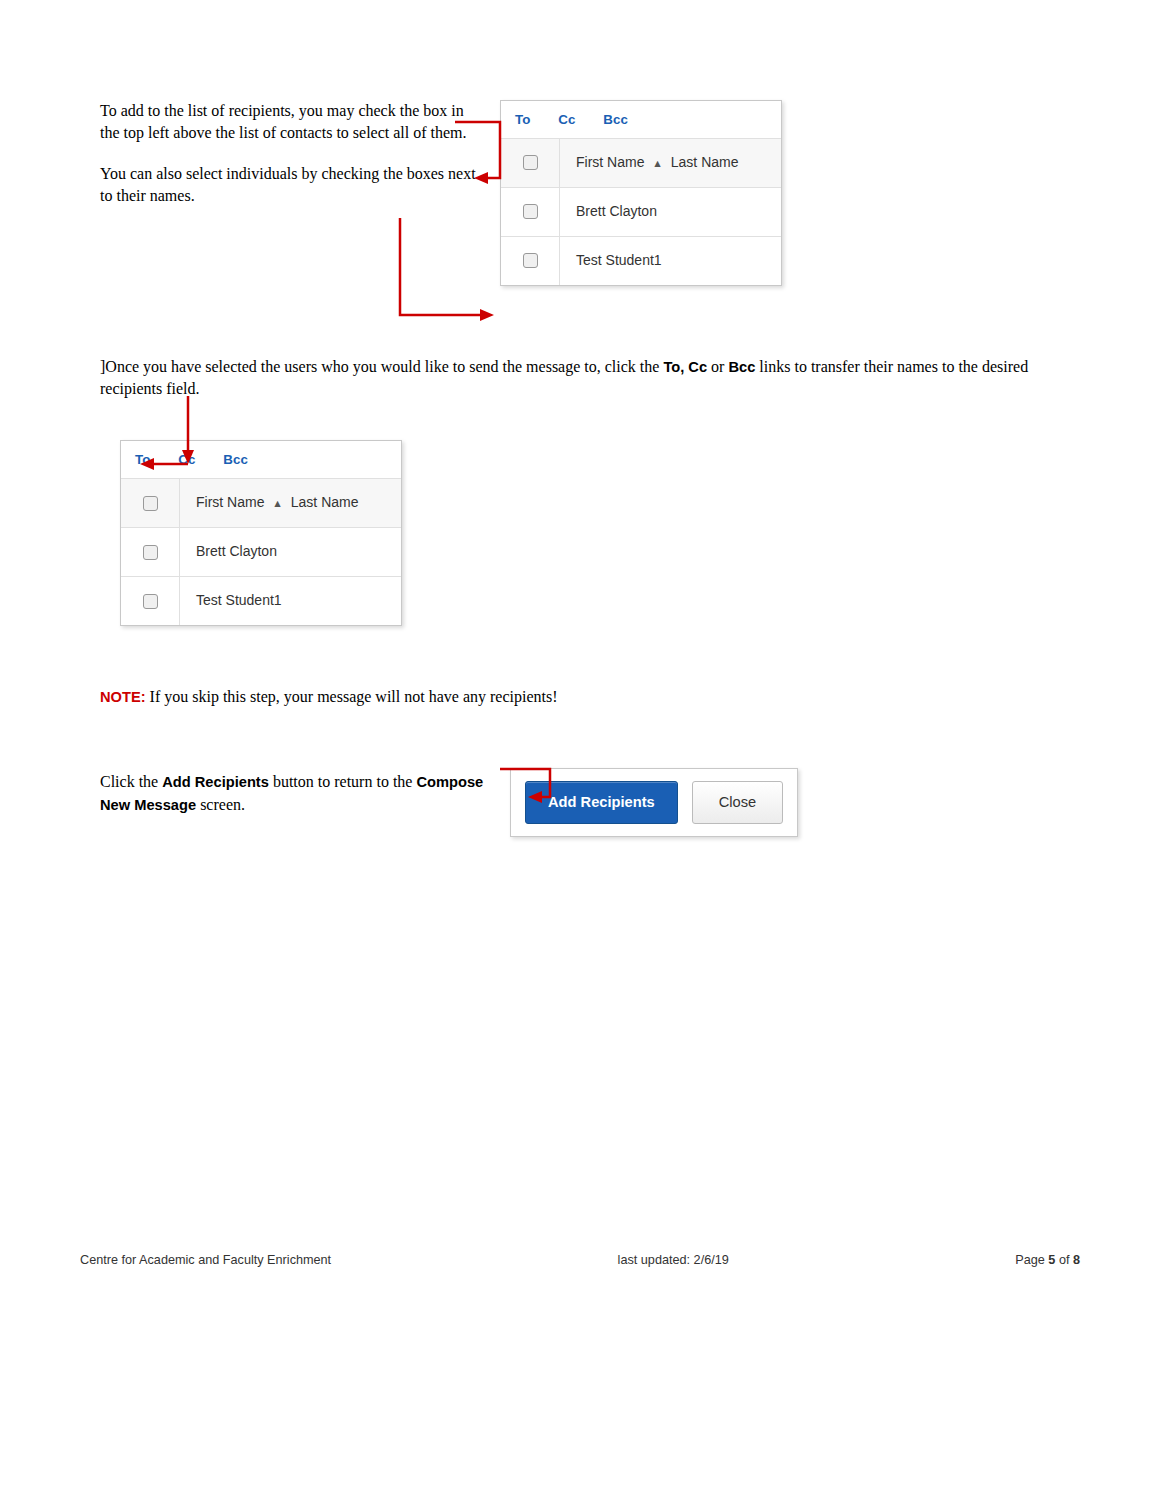To add to the list of recipients, you may check the box in the top left above the list of contacts to select all of them.
You can also select individuals by checking the boxes next to their names.
To Cc Bcc
First Name ▲ Last Name
Brett Clayton
Test Student1
]Once you have selected the users who you would like to send the message to, click the To, Cc or Bcc links to transfer their names to the desired recipients field.
To Cc Bcc
First Name ▲ Last Name
Brett Clayton
Test Student1
NOTE: If you skip this step, your message will not have any recipients!
Click the Add Recipients button to return to the Compose New Message screen.
Add Recipients
Close
Centre for Academic and Faculty Enrichment
last updated: 2/6/19
Page 5 of 8